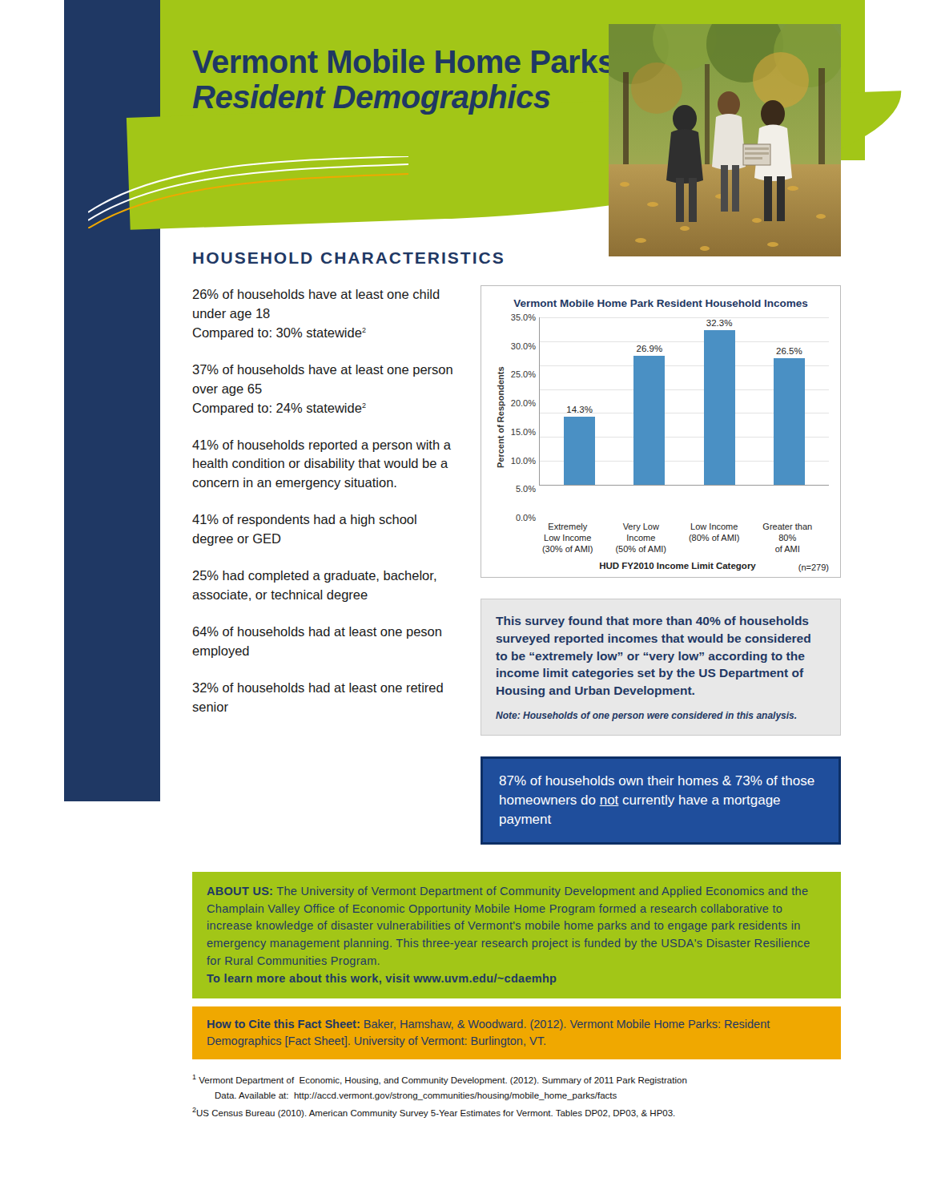Vermont Mobile Home Parks:Resident Demographics
HOUSEHOLD CHARACTERISTICS
26% of households have at least one child under age 18Compared to: 30% statewide2
37% of households have at least one person over age 65Compared to: 24% statewide2
41% of households reported a person with a health condition or disability that would be a concern in an emergency situation.
41% of respondents had a high school degree or GED
25% had completed a graduate, bachelor, associate, or technical degree
64% of households had at least one peson employed
32% of households had at least one retired senior
Vermont Mobile Home Park Resident Household Incomes
Percent of Respondents
35.0% 30.0% 25.0% 20.0% 15.0% 10.0% 5.0% 0.0%
14.3%
26.9%
32.3%
26.5%
Extremely Low Income
(30% of AMI)
Very Low Income
(50% of AMI)
Low Income
(80% of AMI)
Greater than 80%
of AMI
HUD FY2010 Income Limit Category(n=279)
This survey found that more than 40% of households surveyed reported incomes that would be considered to be “extremely low” or “very low” according to the income limit categories set by the US Department of Housing and Urban Development.
Note: Households of one person were considered in this analysis.
87% of households own their homes & 73% of those homeowners do not currently have a mortgage payment
ABOUT US: The University of Vermont Department of Community Development and Applied Economics and the Champlain Valley Office of Economic Opportunity Mobile Home Program formed a research collaborative to increase knowledge of disaster vulnerabilities of Vermont's mobile home parks and to engage park residents in emergency management planning. This three-year research project is funded by the USDA's Disaster Resilience for Rural Communities Program.
To learn more about this work, visit www.uvm.edu/~cdaemhp
How to Cite this Fact Sheet: Baker, Hamshaw, & Woodward. (2012). Vermont Mobile Home Parks: Resident Demographics [Fact Sheet]. University of Vermont: Burlington, VT.
1 Vermont Department of Economic, Housing, and Community Development. (2012). Summary of 2011 Park Registration
Data. Available at: http://accd.vermont.gov/strong_communities/housing/mobile_home_parks/facts
2US Census Bureau (2010). American Community Survey 5-Year Estimates for Vermont. Tables DP02, DP03, & HP03.